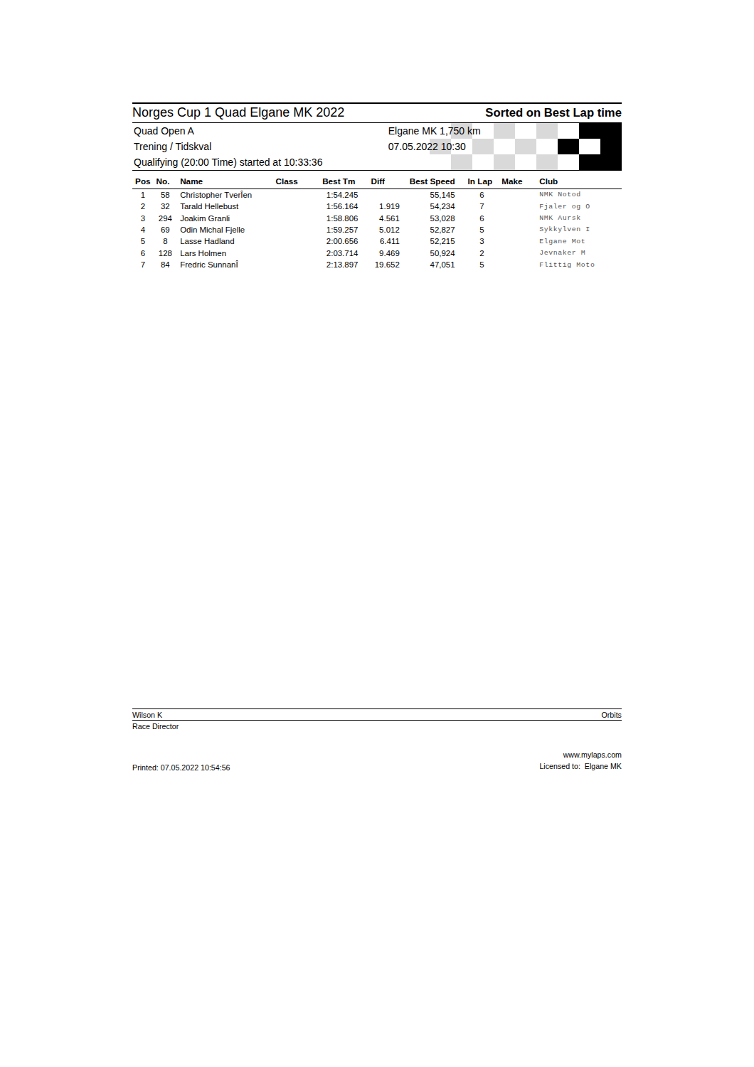Norges Cup 1 Quad Elgane MK 2022
Sorted on Best Lap time
Quad Open A
Elgane MK 1,750 km
Trening / Tidskval
07.05.2022 10:30
Qualifying (20:00 Time) started at 10:33:36
| Pos | No. | Name | Class | Best Tm | Diff | Best Speed | In Lap | Make | Club |
| --- | --- | --- | --- | --- | --- | --- | --- | --- | --- |
| 1 | 58 | Christopher TverÎen | | 1:54.245 | | 55,145 | 6 | | NMK Notod |
| 2 | 32 | Tarald Hellebust | | 1:56.164 | 1.919 | 54,234 | 7 | | Fjaler og O |
| 3 | 294 | Joakim Granli | | 1:58.806 | 4.561 | 53,028 | 6 | | NMK Aursk |
| 4 | 69 | Odin Michal Fjelle | | 1:59.257 | 5.012 | 52,827 | 5 | | Sykkylven I |
| 5 | 8 | Lasse Hadland | | 2:00.656 | 6.411 | 52,215 | 3 | | Elgane Mot |
| 6 | 128 | Lars Holmen | | 2:03.714 | 9.469 | 50,924 | 2 | | Jevnaker M |
| 7 | 84 | Fredric SunnanÎ | | 2:13.897 | 19.652 | 47,051 | 5 | | Flittig Moto |
Wilson K Orbits
Race Director
Printed: 07.05.2022 10:54:56
www.mylaps.com
Licensed to: Elgane MK